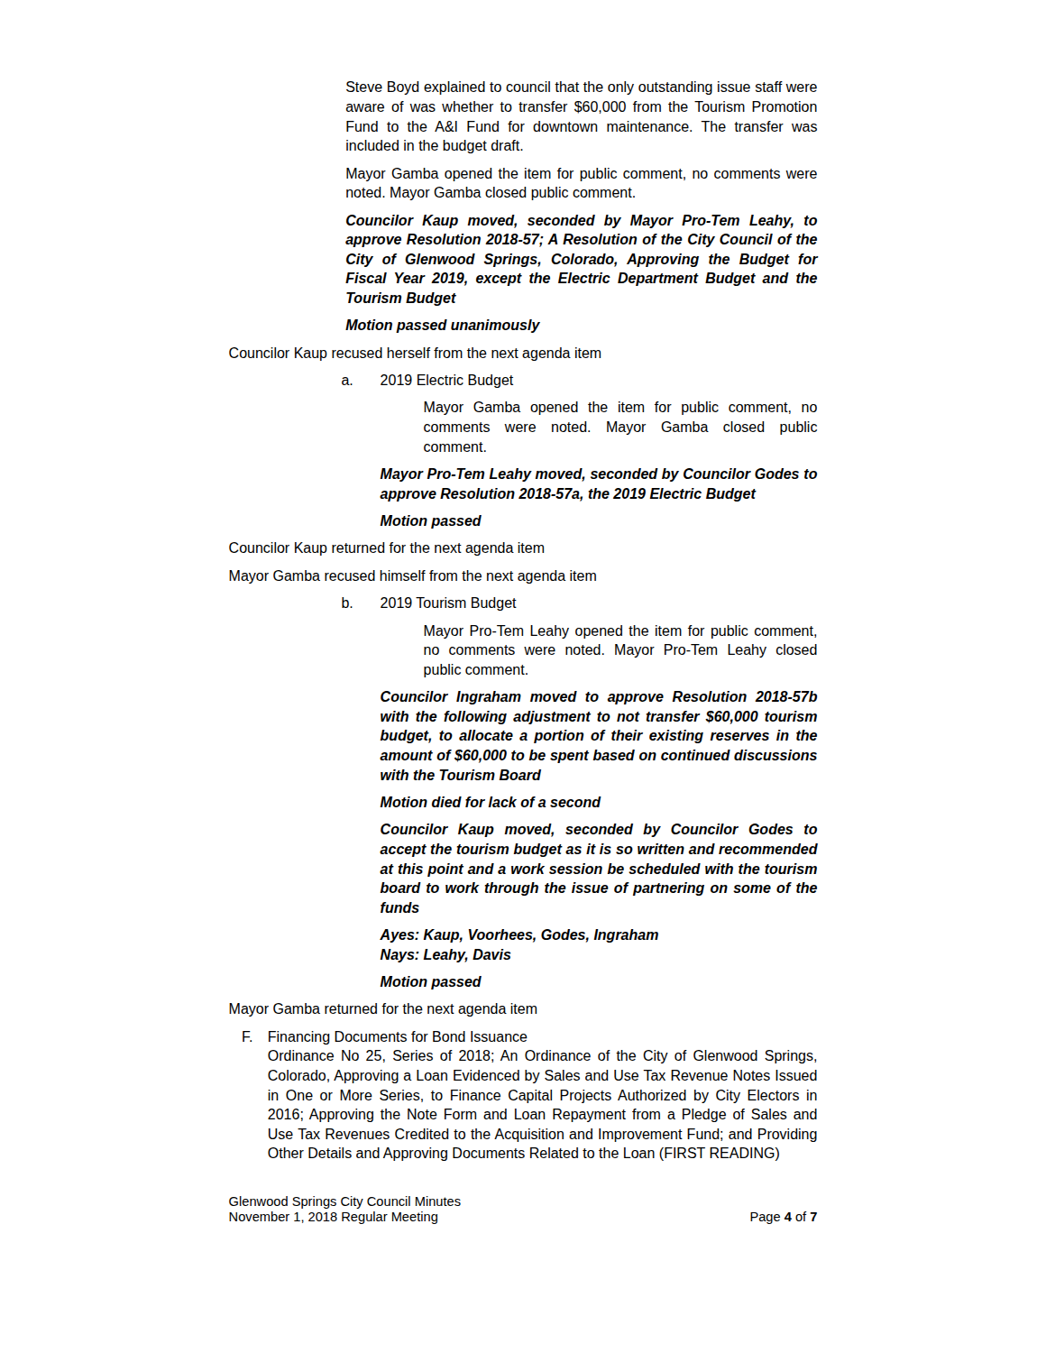Steve Boyd explained to council that the only outstanding issue staff were aware of was whether to transfer $60,000 from the Tourism Promotion Fund to the A&I Fund for downtown maintenance. The transfer was included in the budget draft.
Mayor Gamba opened the item for public comment, no comments were noted. Mayor Gamba closed public comment.
Councilor Kaup moved, seconded by Mayor Pro-Tem Leahy, to approve Resolution 2018-57; A Resolution of the City Council of the City of Glenwood Springs, Colorado, Approving the Budget for Fiscal Year 2019, except the Electric Department Budget and the Tourism Budget
Motion passed unanimously
Councilor Kaup recused herself from the next agenda item
a. 2019 Electric Budget
Mayor Gamba opened the item for public comment, no comments were noted. Mayor Gamba closed public comment.
Mayor Pro-Tem Leahy moved, seconded by Councilor Godes to approve Resolution 2018-57a, the 2019 Electric Budget
Motion passed
Councilor Kaup returned for the next agenda item
Mayor Gamba recused himself from the next agenda item
b. 2019 Tourism Budget
Mayor Pro-Tem Leahy opened the item for public comment, no comments were noted. Mayor Pro-Tem Leahy closed public comment.
Councilor Ingraham moved to approve Resolution 2018-57b with the following adjustment to not transfer $60,000 tourism budget, to allocate a portion of their existing reserves in the amount of $60,000 to be spent based on continued discussions with the Tourism Board
Motion died for lack of a second
Councilor Kaup moved, seconded by Councilor Godes to accept the tourism budget as it is so written and recommended at this point and a work session be scheduled with the tourism board to work through the issue of partnering on some of the funds
Ayes: Kaup, Voorhees, Godes, Ingraham
Nays: Leahy, Davis
Motion passed
Mayor Gamba returned for the next agenda item
F. Financing Documents for Bond Issuance
Ordinance No 25, Series of 2018; An Ordinance of the City of Glenwood Springs, Colorado, Approving a Loan Evidenced by Sales and Use Tax Revenue Notes Issued in One or More Series, to Finance Capital Projects Authorized by City Electors in 2016; Approving the Note Form and Loan Repayment from a Pledge of Sales and Use Tax Revenues Credited to the Acquisition and Improvement Fund; and Providing Other Details and Approving Documents Related to the Loan (FIRST READING)
| Glenwood Springs City Council Minutes | |
| November 1, 2018 Regular Meeting | Page 4 of 7 |